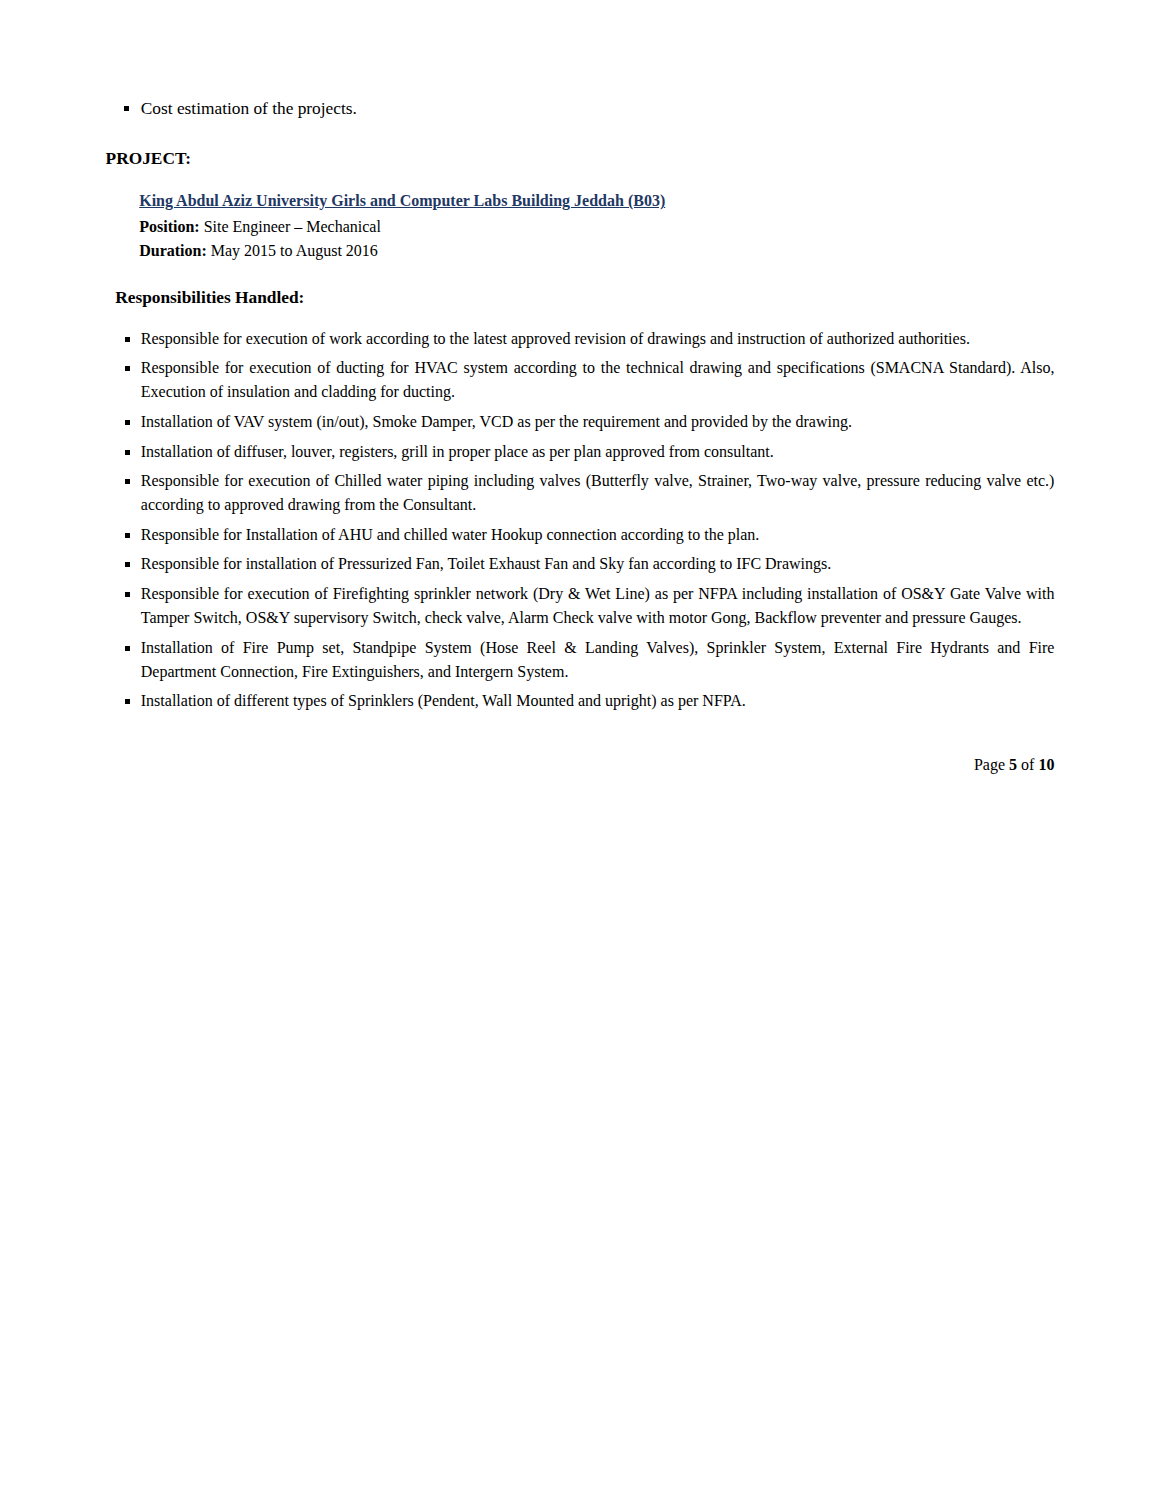Cost estimation of the projects.
PROJECT:
King Abdul Aziz University Girls and Computer Labs Building Jeddah (B03)
Position: Site Engineer – Mechanical
Duration: May 2015 to August 2016
Responsibilities Handled:
Responsible for execution of work according to the latest approved revision of drawings and instruction of authorized authorities.
Responsible for execution of ducting for HVAC system according to the technical drawing and specifications (SMACNA Standard). Also, Execution of insulation and cladding for ducting.
Installation of VAV system (in/out), Smoke Damper, VCD as per the requirement and provided by the drawing.
Installation of diffuser, louver, registers, grill in proper place as per plan approved from consultant.
Responsible for execution of Chilled water piping including valves (Butterfly valve, Strainer, Two-way valve, pressure reducing valve etc.) according to approved drawing from the Consultant.
Responsible for Installation of AHU and chilled water Hookup connection according to the plan.
Responsible for installation of Pressurized Fan, Toilet Exhaust Fan and Sky fan according to IFC Drawings.
Responsible for execution of Firefighting sprinkler network (Dry & Wet Line) as per NFPA including installation of OS&Y Gate Valve with Tamper Switch, OS&Y supervisory Switch, check valve, Alarm Check valve with motor Gong, Backflow preventer and pressure Gauges.
Installation of Fire Pump set, Standpipe System (Hose Reel & Landing Valves), Sprinkler System, External Fire Hydrants and Fire Department Connection, Fire Extinguishers, and Intergern System.
Installation of different types of Sprinklers (Pendent, Wall Mounted and upright) as per NFPA.
Page 5 of 10